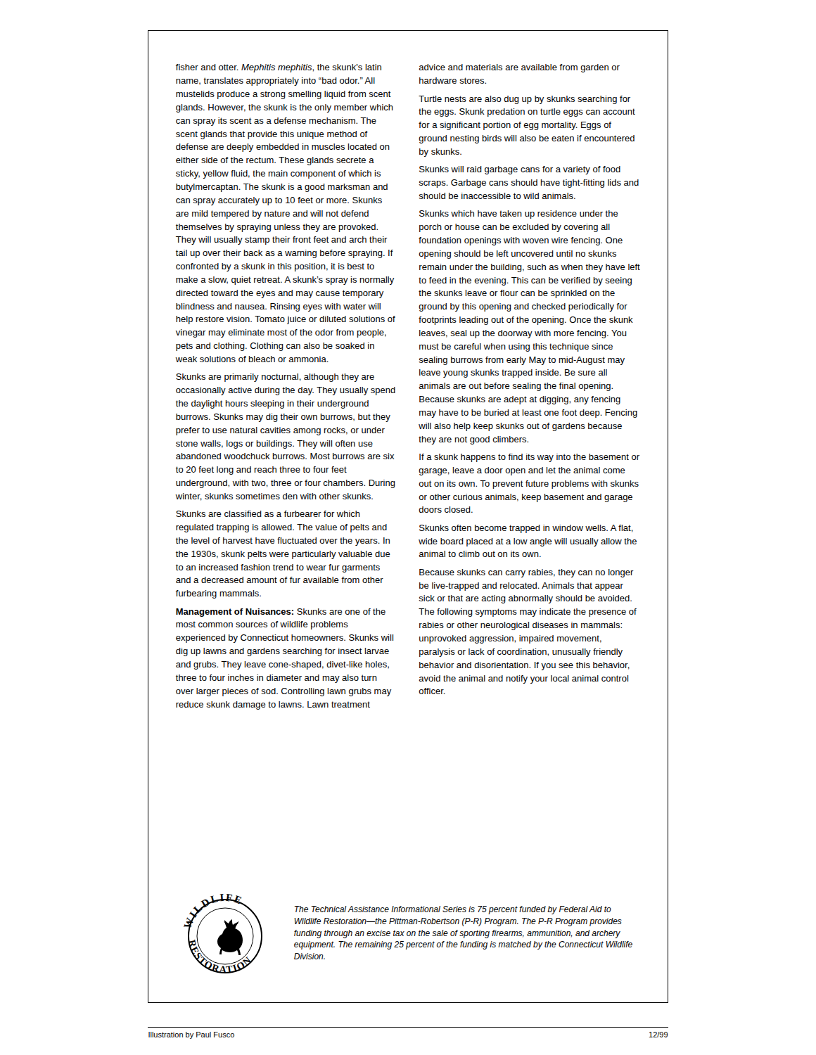fisher and otter. Mephitis mephitis, the skunk's latin name, translates appropriately into “bad odor.” All mustelids produce a strong smelling liquid from scent glands. However, the skunk is the only member which can spray its scent as a defense mechanism. The scent glands that provide this unique method of defense are deeply embedded in muscles located on either side of the rectum. These glands secrete a sticky, yellow fluid, the main component of which is butylmercaptan. The skunk is a good marksman and can spray accurately up to 10 feet or more. Skunks are mild tempered by nature and will not defend themselves by spraying unless they are provoked. They will usually stamp their front feet and arch their tail up over their back as a warning before spraying. If confronted by a skunk in this position, it is best to make a slow, quiet retreat. A skunk’s spray is normally directed toward the eyes and may cause temporary blindness and nausea. Rinsing eyes with water will help restore vision. Tomato juice or diluted solutions of vinegar may eliminate most of the odor from people, pets and clothing. Clothing can also be soaked in weak solutions of bleach or ammonia.
Skunks are primarily nocturnal, although they are occasionally active during the day. They usually spend the daylight hours sleeping in their underground burrows. Skunks may dig their own burrows, but they prefer to use natural cavities among rocks, or under stone walls, logs or buildings. They will often use abandoned woodchuck burrows. Most burrows are six to 20 feet long and reach three to four feet underground, with two, three or four chambers. During winter, skunks sometimes den with other skunks.
Skunks are classified as a furbearer for which regulated trapping is allowed. The value of pelts and the level of harvest have fluctuated over the years. In the 1930s, skunk pelts were particularly valuable due to an increased fashion trend to wear fur garments and a decreased amount of fur available from other furbearing mammals.
Management of Nuisances: Skunks are one of the most common sources of wildlife problems experienced by Connecticut homeowners. Skunks will dig up lawns and gardens searching for insect larvae and grubs. They leave cone-shaped, divet-like holes, three to four inches in diameter and may also turn over larger pieces of sod. Controlling lawn grubs may reduce skunk damage to lawns. Lawn treatment advice and materials are available from garden or hardware stores.
Turtle nests are also dug up by skunks searching for the eggs. Skunk predation on turtle eggs can account for a significant portion of egg mortality. Eggs of ground nesting birds will also be eaten if encountered by skunks.
Skunks will raid garbage cans for a variety of food scraps. Garbage cans should have tight-fitting lids and should be inaccessible to wild animals.
Skunks which have taken up residence under the porch or house can be excluded by covering all foundation openings with woven wire fencing. One opening should be left uncovered until no skunks remain under the building, such as when they have left to feed in the evening. This can be verified by seeing the skunks leave or flour can be sprinkled on the ground by this opening and checked periodically for footprints leading out of the opening. Once the skunk leaves, seal up the doorway with more fencing. You must be careful when using this technique since sealing burrows from early May to mid-August may leave young skunks trapped inside. Be sure all animals are out before sealing the final opening. Because skunks are adept at digging, any fencing may have to be buried at least one foot deep. Fencing will also help keep skunks out of gardens because they are not good climbers.
If a skunk happens to find its way into the basement or garage, leave a door open and let the animal come out on its own. To prevent future problems with skunks or other curious animals, keep basement and garage doors closed.
Skunks often become trapped in window wells. A flat, wide board placed at a low angle will usually allow the animal to climb out on its own.
Because skunks can carry rabies, they can no longer be live-trapped and relocated. Animals that appear sick or that are acting abnormally should be avoided. The following symptoms may indicate the presence of rabies or other neurological diseases in mammals: unprovoked aggression, impaired movement, paralysis or lack of coordination, unusually friendly behavior and disorientation. If you see this behavior, avoid the animal and notify your local animal control officer.
WILDLIFE RESTORATION
The Technical Assistance Informational Series is 75 percent funded by Federal Aid to Wildlife Restoration—the Pittman-Robertson (P-R) Program. The P-R Program provides funding through an excise tax on the sale of sporting firearms, ammunition, and archery equipment. The remaining 25 percent of the funding is matched by the Connecticut Wildlife Division.
Illustration by Paul Fusco
12/99